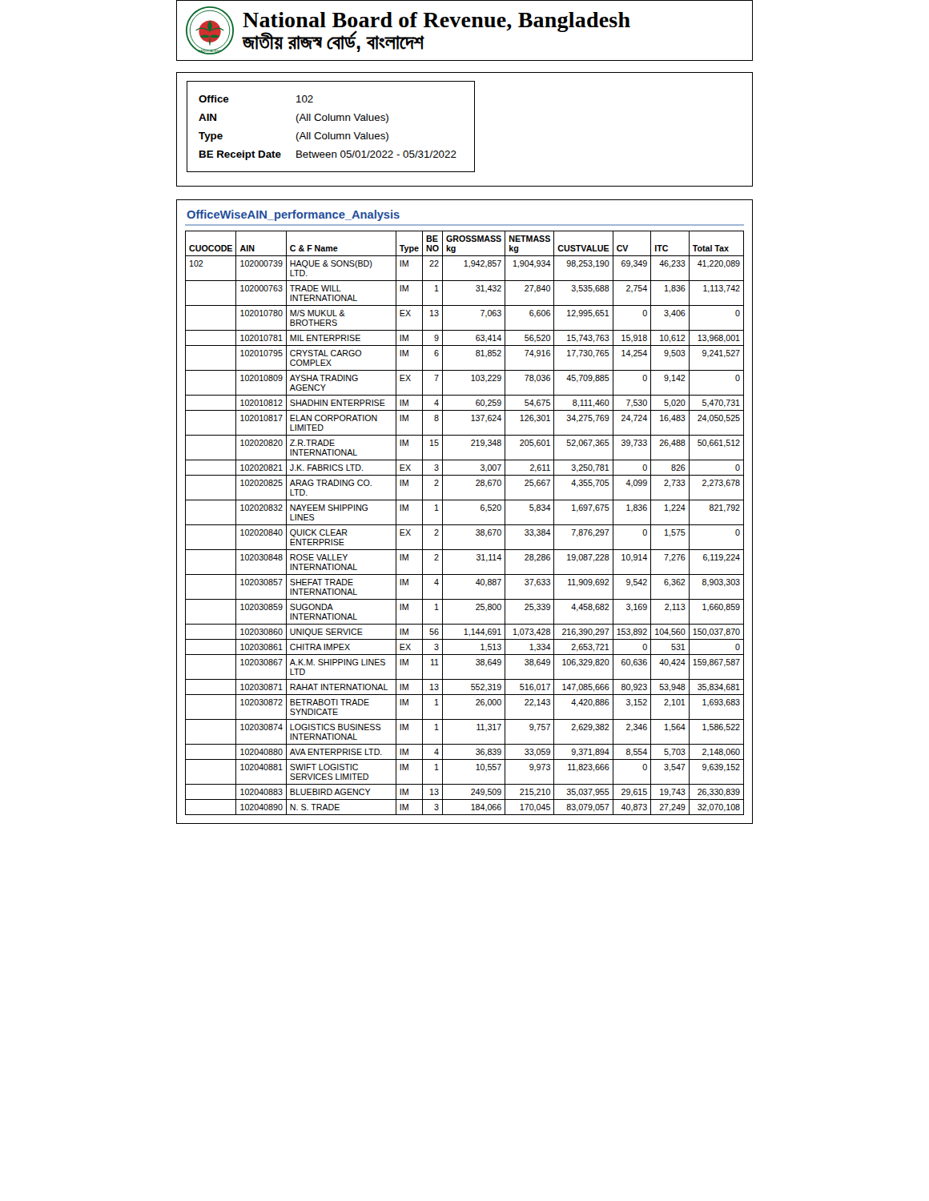BANGLADESH
National Board of Revenue, Bangladesh
জাতীয় রাজস্ব বোর্ড, বাংলাদেশ
| Office | 102 |
| AIN | (All Column Values) |
| Type | (All Column Values) |
| BE Receipt Date | Between 05/01/2022 - 05/31/2022 |
OfficeWiseAIN_performance_Analysis
| CUOCODE | AIN | C & F Name | Type | BE NO | GROSSMASS kg | NETMASS kg | CUSTVALUE | CV | ITC | Total Tax |
| --- | --- | --- | --- | --- | --- | --- | --- | --- | --- | --- |
| 102 | 102000739 | HAQUE & SONS(BD) LTD. | IM | 22 | 1,942,857 | 1,904,934 | 98,253,190 | 69,349 | 46,233 | 41,220,089 |
| | 102000763 | TRADE WILL INTERNATIONAL | IM | 1 | 31,432 | 27,840 | 3,535,688 | 2,754 | 1,836 | 1,113,742 |
| | 102010780 | M/S MUKUL & BROTHERS | EX | 13 | 7,063 | 6,606 | 12,995,651 | 0 | 3,406 | 0 |
| | 102010781 | MIL ENTERPRISE | IM | 9 | 63,414 | 56,520 | 15,743,763 | 15,918 | 10,612 | 13,968,001 |
| | 102010795 | CRYSTAL CARGO COMPLEX | IM | 6 | 81,852 | 74,916 | 17,730,765 | 14,254 | 9,503 | 9,241,527 |
| | 102010809 | AYSHA TRADING AGENCY | EX | 7 | 103,229 | 78,036 | 45,709,885 | 0 | 9,142 | 0 |
| | 102010812 | SHADHIN ENTERPRISE | IM | 4 | 60,259 | 54,675 | 8,111,460 | 7,530 | 5,020 | 5,470,731 |
| | 102010817 | ELAN CORPORATION LIMITED | IM | 8 | 137,624 | 126,301 | 34,275,769 | 24,724 | 16,483 | 24,050,525 |
| | 102020820 | Z.R.TRADE INTERNATIONAL | IM | 15 | 219,348 | 205,601 | 52,067,365 | 39,733 | 26,488 | 50,661,512 |
| | 102020821 | J.K. FABRICS LTD. | EX | 3 | 3,007 | 2,611 | 3,250,781 | 0 | 826 | 0 |
| | 102020825 | ARAG TRADING CO. LTD. | IM | 2 | 28,670 | 25,667 | 4,355,705 | 4,099 | 2,733 | 2,273,678 |
| | 102020832 | NAYEEM SHIPPING LINES | IM | 1 | 6,520 | 5,834 | 1,697,675 | 1,836 | 1,224 | 821,792 |
| | 102020840 | QUICK CLEAR ENTERPRISE | EX | 2 | 38,670 | 33,384 | 7,876,297 | 0 | 1,575 | 0 |
| | 102030848 | ROSE VALLEY INTERNATIONAL | IM | 2 | 31,114 | 28,286 | 19,087,228 | 10,914 | 7,276 | 6,119,224 |
| | 102030857 | SHEFAT TRADE INTERNATIONAL | IM | 4 | 40,887 | 37,633 | 11,909,692 | 9,542 | 6,362 | 8,903,303 |
| | 102030859 | SUGONDA INTERNATIONAL | IM | 1 | 25,800 | 25,339 | 4,458,682 | 3,169 | 2,113 | 1,660,859 |
| | 102030860 | UNIQUE SERVICE | IM | 56 | 1,144,691 | 1,073,428 | 216,390,297 | 153,892 | 104,560 | 150,037,870 |
| | 102030861 | CHITRA IMPEX | EX | 3 | 1,513 | 1,334 | 2,653,721 | 0 | 531 | 0 |
| | 102030867 | A.K.M. SHIPPING LINES LTD | IM | 11 | 38,649 | 38,649 | 106,329,820 | 60,636 | 40,424 | 159,867,587 |
| | 102030871 | RAHAT INTERNATIONAL | IM | 13 | 552,319 | 516,017 | 147,085,666 | 80,923 | 53,948 | 35,834,681 |
| | 102030872 | BETRABOTI TRADE SYNDICATE | IM | 1 | 26,000 | 22,143 | 4,420,886 | 3,152 | 2,101 | 1,693,683 |
| | 102030874 | LOGISTICS BUSINESS INTERNATIONAL | IM | 1 | 11,317 | 9,757 | 2,629,382 | 2,346 | 1,564 | 1,586,522 |
| | 102040880 | AVA ENTERPRISE LTD. | IM | 4 | 36,839 | 33,059 | 9,371,894 | 8,554 | 5,703 | 2,148,060 |
| | 102040881 | SWIFT LOGISTIC SERVICES LIMITED | IM | 1 | 10,557 | 9,973 | 11,823,666 | 0 | 3,547 | 9,639,152 |
| | 102040883 | BLUEBIRD AGENCY | IM | 13 | 249,509 | 215,210 | 35,037,955 | 29,615 | 19,743 | 26,330,839 |
| | 102040890 | N. S. TRADE | IM | 3 | 184,066 | 170,045 | 83,079,057 | 40,873 | 27,249 | 32,070,108 |